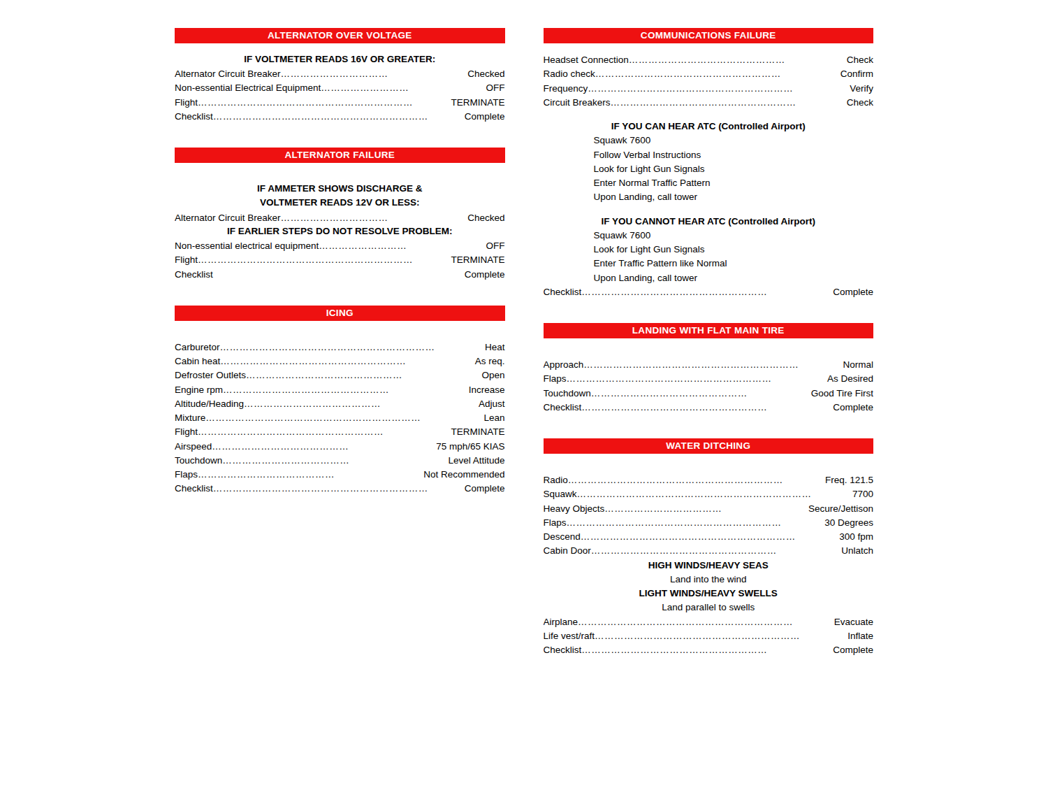ALTERNATOR OVER VOLTAGE
IF VOLTMETER READS 16V OR GREATER:
Alternator Circuit Breaker……………………………Checked
Non-essential Electrical Equipment………………………OFF
Flight…………………………………………………………TERMINATE
Checklist…………………………………………………………Complete
ALTERNATOR FAILURE
IF AMMETER SHOWS DISCHARGE &
VOLTMETER READS 12V OR LESS:
Alternator Circuit Breaker……………………………Checked
IF EARLIER STEPS DO NOT RESOLVE PROBLEM:
Non-essential electrical equipment………………………OFF
Flight…………………………………………………………TERMINATE
Checklist Complete
ICING
Carburetor…………………………………………………………Heat
Cabin heat…………………………………………………As req.
Defroster Outlets…………………………………………Open
Engine rpm……………………………………………Increase
Altitude/Heading……………………………………Adjust
Mixture…………………………………………………………Lean
Flight…………………………………………………TERMINATE
Airspeed……………………………………75 mph/65 KIAS
Touchdown…………………………………Level Attitude
Flaps……………………………………Not Recommended
Checklist…………………………………………………………Complete
COMMUNICATIONS FAILURE
Headset Connection…………………………………………Check
Radio check…………………………………………………Confirm
Frequency………………………………………………………Verify
Circuit Breakers…………………………………………………Check
IF YOU CAN HEAR ATC (Controlled Airport)
Squawk 7600
Follow Verbal Instructions
Look for Light Gun Signals
Enter Normal Traffic Pattern
Upon Landing, call tower
IF YOU CANNOT HEAR ATC (Controlled Airport)
Squawk 7600
Look for Light Gun Signals
Enter Traffic Pattern like Normal
Upon Landing, call tower
Checklist…………………………………………………Complete
LANDING WITH FLAT MAIN TIRE
Approach…………………………………………………………Normal
Flaps………………………………………………………As Desired
Touchdown…………………………………………Good Tire First
Checklist…………………………………………………Complete
WATER DITCHING
Radio…………………………………………………………Freq. 121.5
Squawk………………………………………………………………7700
Heavy Objects………………………………Secure/Jettison
Flaps…………………………………………………………30 Degrees
Descend…………………………………………………………300 fpm
Cabin Door…………………………………………………Unlatch
HIGH WINDS/HEAVY SEAS
Land into the wind
LIGHT WINDS/HEAVY SWELLS
Land parallel to swells
Airplane…………………………………………………………Evacuate
Life vest/raft………………………………………………………Inflate
Checklist…………………………………………………Complete